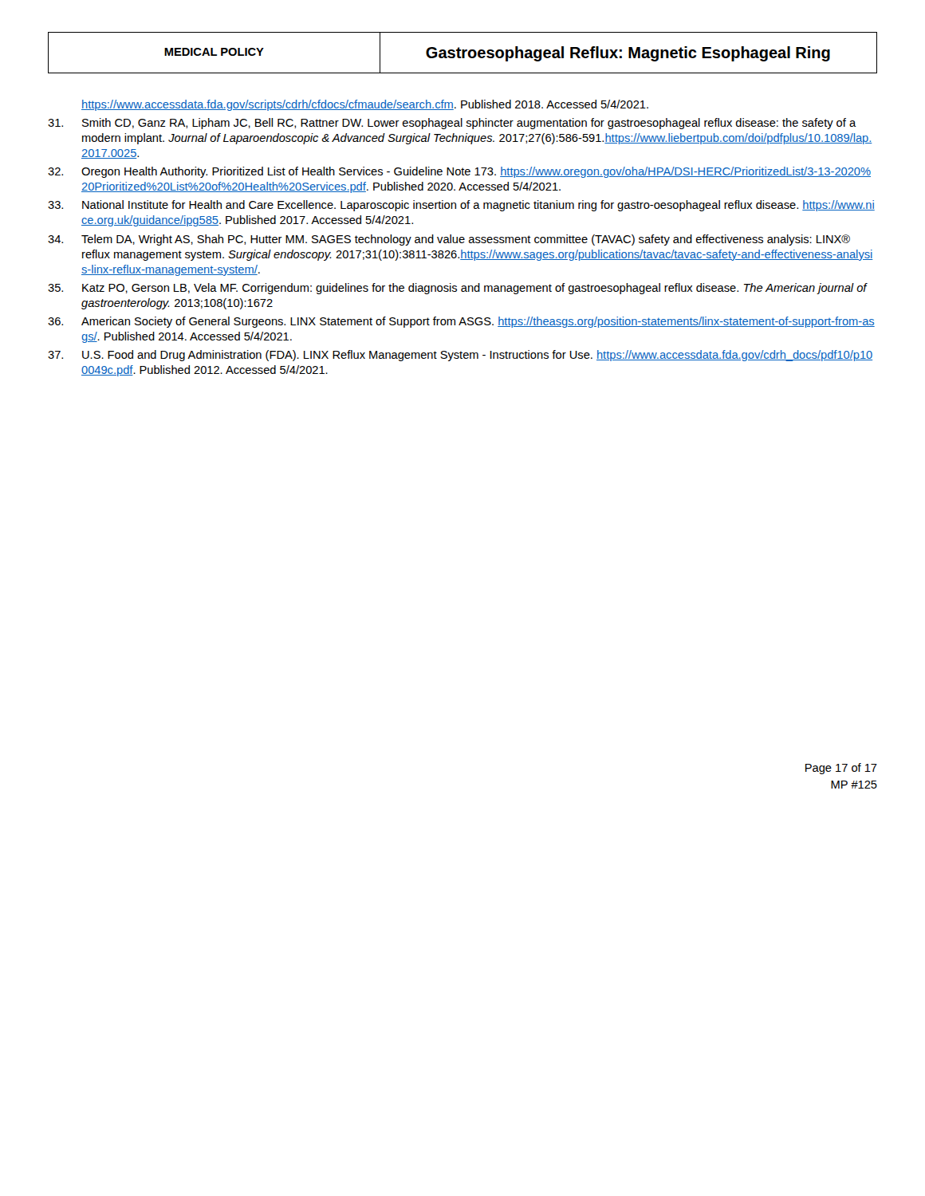| MEDICAL POLICY | Gastroesophageal Reflux: Magnetic Esophageal Ring |
https://www.accessdata.fda.gov/scripts/cdrh/cfdocs/cfmaude/search.cfm. Published 2018. Accessed 5/4/2021.
31. Smith CD, Ganz RA, Lipham JC, Bell RC, Rattner DW. Lower esophageal sphincter augmentation for gastroesophageal reflux disease: the safety of a modern implant. Journal of Laparoendoscopic & Advanced Surgical Techniques. 2017;27(6):586-591.https://www.liebertpub.com/doi/pdfplus/10.1089/lap.2017.0025.
32. Oregon Health Authority. Prioritized List of Health Services - Guideline Note 173. https://www.oregon.gov/oha/HPA/DSI-HERC/PrioritizedList/3-13-2020%20Prioritized%20List%20of%20Health%20Services.pdf. Published 2020. Accessed 5/4/2021.
33. National Institute for Health and Care Excellence. Laparoscopic insertion of a magnetic titanium ring for gastro-oesophageal reflux disease. https://www.nice.org.uk/guidance/ipg585. Published 2017. Accessed 5/4/2021.
34. Telem DA, Wright AS, Shah PC, Hutter MM. SAGES technology and value assessment committee (TAVAC) safety and effectiveness analysis: LINX® reflux management system. Surgical endoscopy. 2017;31(10):3811-3826.https://www.sages.org/publications/tavac/tavac-safety-and-effectiveness-analysis-linx-reflux-management-system/.
35. Katz PO, Gerson LB, Vela MF. Corrigendum: guidelines for the diagnosis and management of gastroesophageal reflux disease. The American journal of gastroenterology. 2013;108(10):1672
36. American Society of General Surgeons. LINX Statement of Support from ASGS. https://theasgs.org/position-statements/linx-statement-of-support-from-asgs/. Published 2014. Accessed 5/4/2021.
37. U.S. Food and Drug Administration (FDA). LINX Reflux Management System - Instructions for Use. https://www.accessdata.fda.gov/cdrh_docs/pdf10/p100049c.pdf. Published 2012. Accessed 5/4/2021.
Page 17 of 17
MP #125